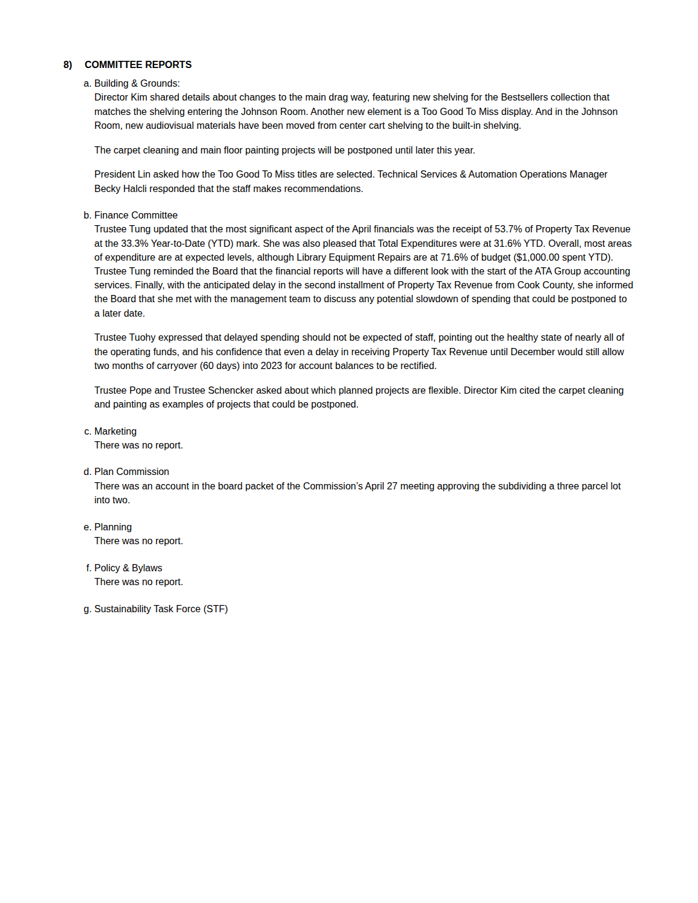8) COMMITTEE REPORTS
Building & Grounds:
Director Kim shared details about changes to the main drag way, featuring new shelving for the Bestsellers collection that matches the shelving entering the Johnson Room. Another new element is a Too Good To Miss display. And in the Johnson Room, new audiovisual materials have been moved from center cart shelving to the built-in shelving.
The carpet cleaning and main floor painting projects will be postponed until later this year.
President Lin asked how the Too Good To Miss titles are selected. Technical Services & Automation Operations Manager Becky Halcli responded that the staff makes recommendations.
Finance Committee
Trustee Tung updated that the most significant aspect of the April financials was the receipt of 53.7% of Property Tax Revenue at the 33.3% Year-to-Date (YTD) mark. She was also pleased that Total Expenditures were at 31.6% YTD. Overall, most areas of expenditure are at expected levels, although Library Equipment Repairs are at 71.6% of budget ($1,000.00 spent YTD). Trustee Tung reminded the Board that the financial reports will have a different look with the start of the ATA Group accounting services. Finally, with the anticipated delay in the second installment of Property Tax Revenue from Cook County, she informed the Board that she met with the management team to discuss any potential slowdown of spending that could be postponed to a later date.
Trustee Tuohy expressed that delayed spending should not be expected of staff, pointing out the healthy state of nearly all of the operating funds, and his confidence that even a delay in receiving Property Tax Revenue until December would still allow two months of carryover (60 days) into 2023 for account balances to be rectified.
Trustee Pope and Trustee Schencker asked about which planned projects are flexible. Director Kim cited the carpet cleaning and painting as examples of projects that could be postponed.
Marketing
There was no report.
Plan Commission
There was an account in the board packet of the Commission’s April 27 meeting approving the subdividing a three parcel lot into two.
Planning
There was no report.
Policy & Bylaws
There was no report.
Sustainability Task Force (STF)